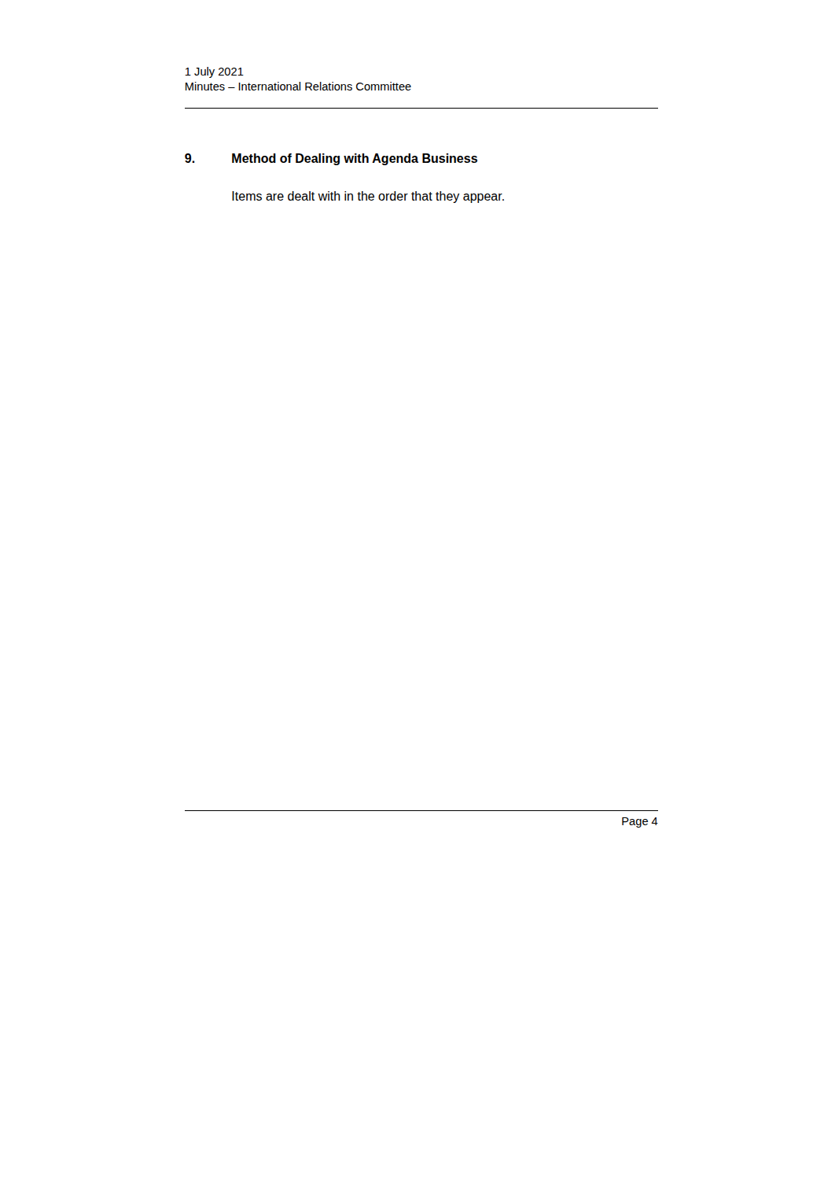1 July 2021
Minutes – International Relations Committee
9. Method of Dealing with Agenda Business
Items are dealt with in the order that they appear.
Page 4